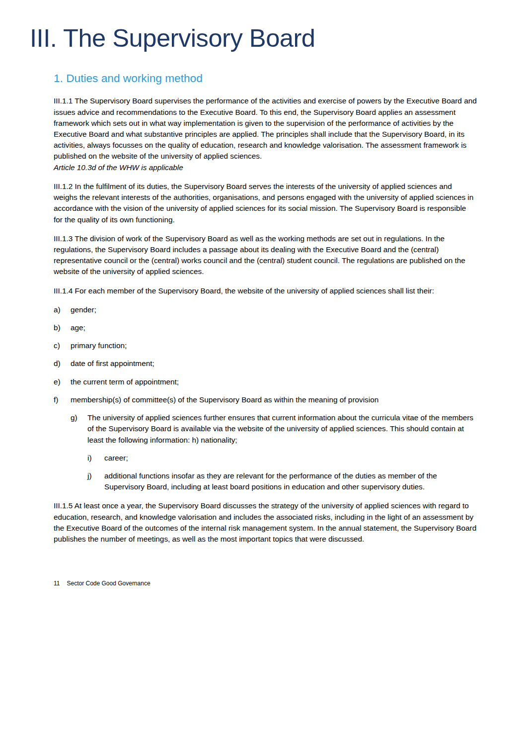III. The Supervisory Board
1. Duties and working method
III.1.1 The Supervisory Board supervises the performance of the activities and exercise of powers by the Executive Board and issues advice and recommendations to the Executive Board. To this end, the Supervisory Board applies an assessment framework which sets out in what way implementation is given to the supervision of the performance of activities by the Executive Board and what substantive principles are applied. The principles shall include that the Supervisory Board, in its activities, always focusses on the quality of education, research and knowledge valorisation. The assessment framework is published on the website of the university of applied sciences.
Article 10.3d of the WHW is applicable
III.1.2 In the fulfilment of its duties, the Supervisory Board serves the interests of the university of applied sciences and weighs the relevant interests of the authorities, organisations, and persons engaged with the university of applied sciences in accordance with the vision of the university of applied sciences for its social mission. The Supervisory Board is responsible for the quality of its own functioning.
III.1.3 The division of work of the Supervisory Board as well as the working methods are set out in regulations. In the regulations, the Supervisory Board includes a passage about its dealing with the Executive Board and the (central) representative council or the (central) works council and the (central) student council. The regulations are published on the website of the university of applied sciences.
III.1.4 For each member of the Supervisory Board, the website of the university of applied sciences shall list their:
a) gender;
b) age;
c) primary function;
d) date of first appointment;
e) the current term of appointment;
f) membership(s) of committee(s) of the Supervisory Board as within the meaning of provision
g) The university of applied sciences further ensures that current information about the curricula vitae of the members of the Supervisory Board is available via the website of the university of applied sciences. This should contain at least the following information: h) nationality;
i) career;
j) additional functions insofar as they are relevant for the performance of the duties as member of the Supervisory Board, including at least board positions in education and other supervisory duties.
III.1.5 At least once a year, the Supervisory Board discusses the strategy of the university of applied sciences with regard to education, research, and knowledge valorisation and includes the associated risks, including in the light of an assessment by the Executive Board of the outcomes of the internal risk management system. In the annual statement, the Supervisory Board publishes the number of meetings, as well as the most important topics that were discussed.
11 Sector Code Good Governance